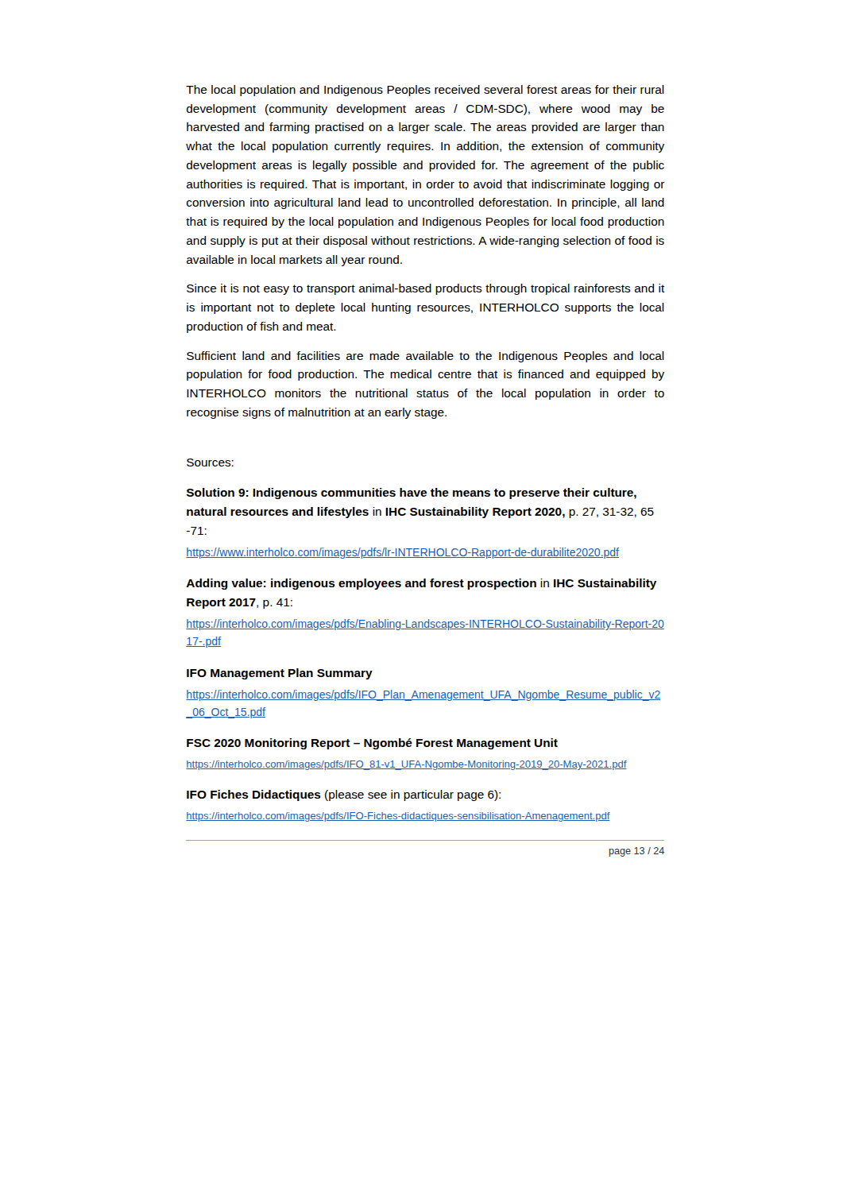The local population and Indigenous Peoples received several forest areas for their rural development (community development areas / CDM-SDC), where wood may be harvested and farming practised on a larger scale. The areas provided are larger than what the local population currently requires. In addition, the extension of community development areas is legally possible and provided for. The agreement of the public authorities is required. That is important, in order to avoid that indiscriminate logging or conversion into agricultural land lead to uncontrolled deforestation. In principle, all land that is required by the local population and Indigenous Peoples for local food production and supply is put at their disposal without restrictions. A wide-ranging selection of food is available in local markets all year round.
Since it is not easy to transport animal-based products through tropical rainforests and it is important not to deplete local hunting resources, INTERHOLCO supports the local production of fish and meat.
Sufficient land and facilities are made available to the Indigenous Peoples and local population for food production. The medical centre that is financed and equipped by INTERHOLCO monitors the nutritional status of the local population in order to recognise signs of malnutrition at an early stage.
Sources:
Solution 9: Indigenous communities have the means to preserve their culture, natural resources and lifestyles in IHC Sustainability Report 2020, p. 27, 31-32, 65 -71:
https://www.interholco.com/images/pdfs/lr-INTERHOLCO-Rapport-de-durabilite2020.pdf
Adding value: indigenous employees and forest prospection in IHC Sustainability Report 2017, p. 41:
https://interholco.com/images/pdfs/Enabling-Landscapes-INTERHOLCO-Sustainability-Report-2017-.pdf
IFO Management Plan Summary
https://interholco.com/images/pdfs/IFO_Plan_Amenagement_UFA_Ngombe_Resume_public_v2_06_Oct_15.pdf
FSC 2020 Monitoring Report – Ngombé Forest Management Unit
https://interholco.com/images/pdfs/IFO_81-v1_UFA-Ngombe-Monitoring-2019_20-May-2021.pdf
IFO Fiches Didactiques (please see in particular page 6):
https://interholco.com/images/pdfs/IFO-Fiches-didactiques-sensibilisation-Amenagement.pdf
page 13 / 24